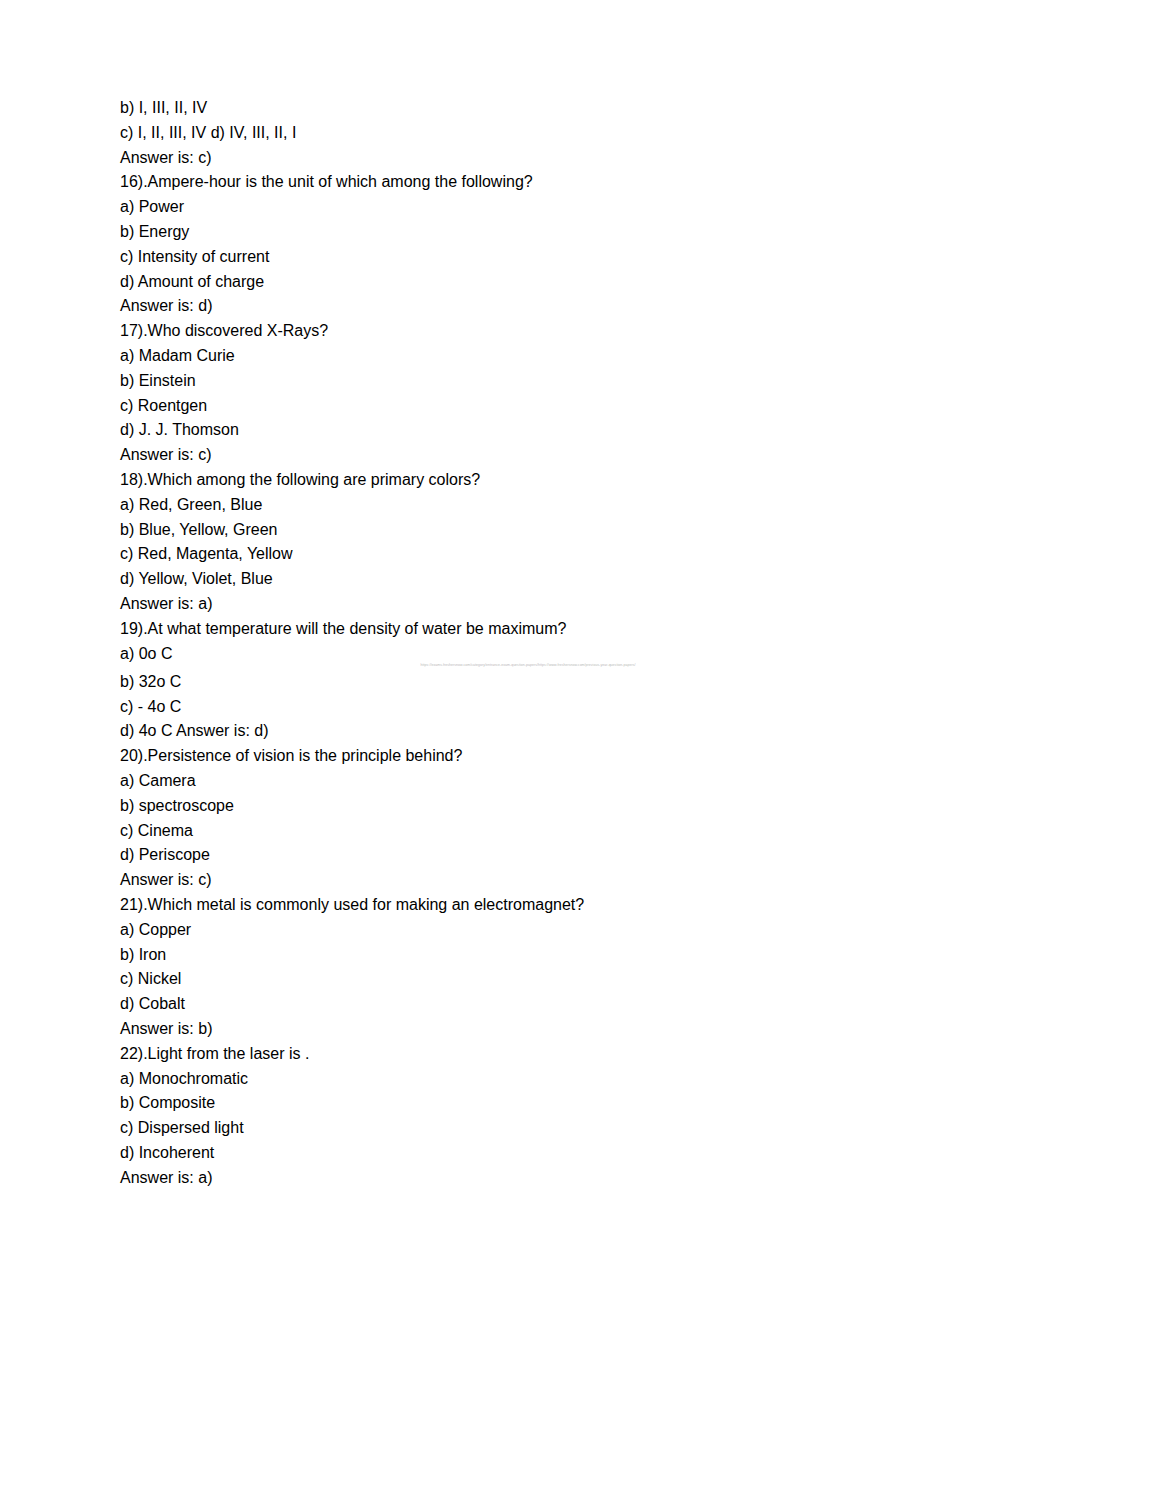b) I, III, II, IV
c) I, II, III, IV d) IV, III, II, I
Answer is: c)
16).Ampere-hour is the unit of which among the following?
a) Power
b) Energy
c) Intensity of current
d) Amount of charge
Answer is: d)
17).Who discovered X-Rays?
a) Madam Curie
b) Einstein
c) Roentgen
d) J. J. Thomson
Answer is: c)
18).Which among the following are primary colors?
a) Red, Green, Blue
b) Blue, Yellow, Green
c) Red, Magenta, Yellow
d) Yellow, Violet, Blue
Answer is: a)
19).At what temperature will the density of water be maximum?
a) 0o C
https://exams.freshersnow.com/category/entrance-exam-question-papers/https://www.freshersnow.com/previous-year-question-papers/
b) 32o C
c) - 4o C
d) 4o C Answer is: d)
20).Persistence of vision is the principle behind?
a) Camera
b) spectroscope
c) Cinema
d) Periscope
Answer is: c)
21).Which metal is commonly used for making an electromagnet?
a) Copper
b) Iron
c) Nickel
d) Cobalt
Answer is: b)
22).Light from the laser is .
a) Monochromatic
b) Composite
c) Dispersed light
d) Incoherent
Answer is: a)